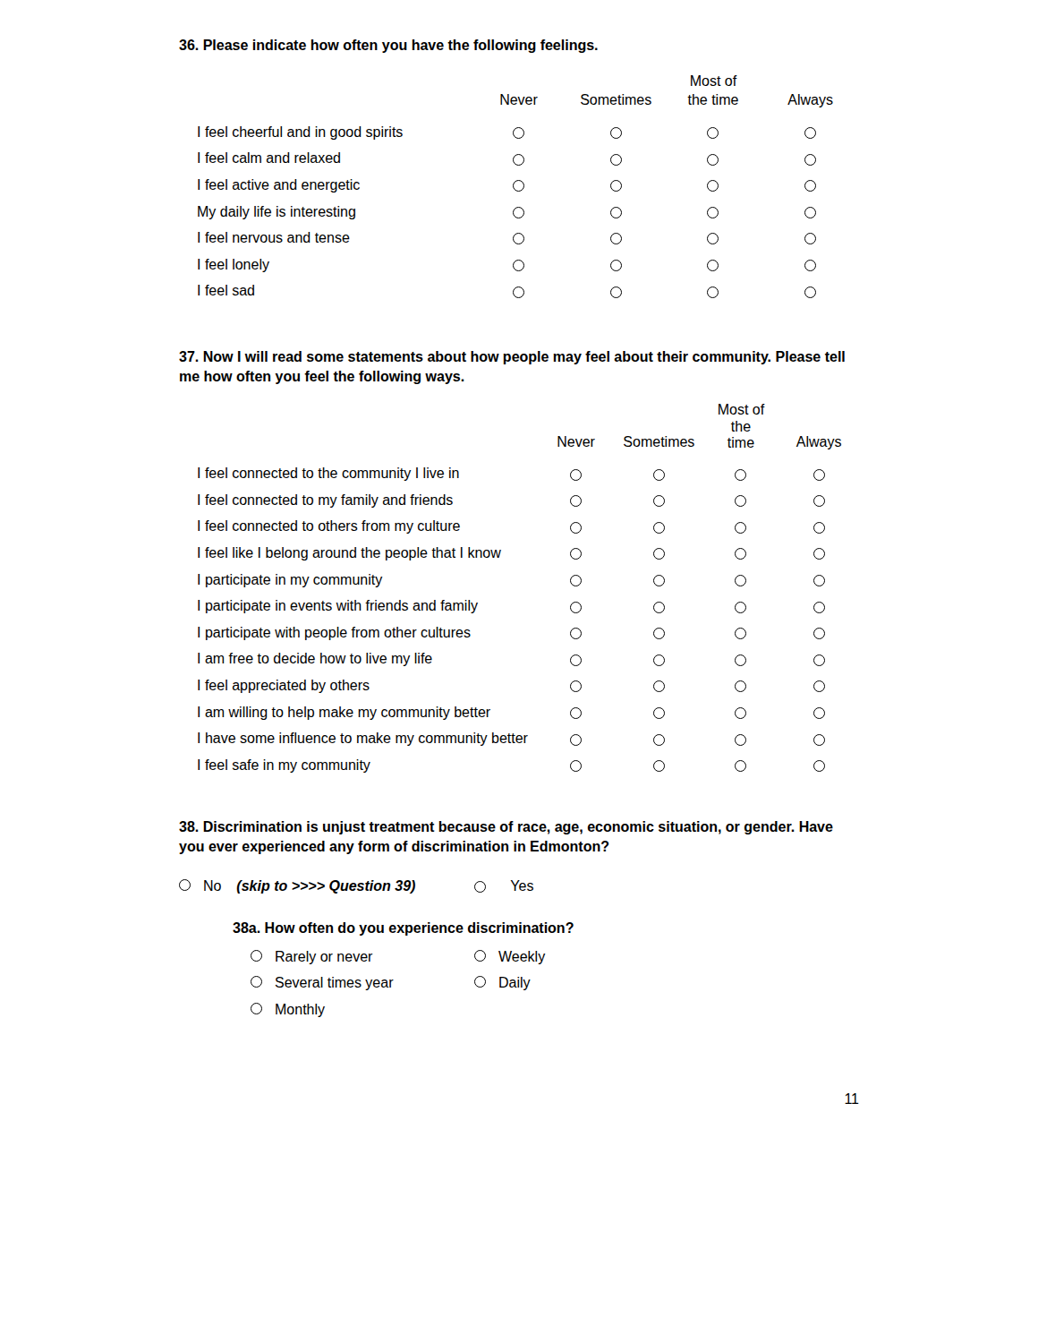36. Please indicate how often you have the following feelings.
| | Never | Sometimes | Most of the time | Always |
| --- | --- | --- | --- | --- |
| I feel cheerful and in good spirits | | | | |
| I feel calm and relaxed | | | | |
| I feel active and energetic | | | | |
| My daily life is interesting | | | | |
| I feel nervous and tense | | | | |
| I feel lonely | | | | |
| I feel sad | | | | |
37. Now I will read some statements about how people may feel about their community. Please tell me how often you feel the following ways.
| | Never | Sometimes | Most of the time | Always |
| --- | --- | --- | --- | --- |
| I feel connected to the community I live in | | | | |
| I feel connected to my family and friends | | | | |
| I feel connected to others from my culture | | | | |
| I feel like I belong around the people that I know | | | | |
| I participate in my community | | | | |
| I participate in events with friends and family | | | | |
| I participate with people from other cultures | | | | |
| I am free to decide how to live my life | | | | |
| I feel appreciated by others | | | | |
| I am willing to help make my community better | | | | |
| I have some influence to make my community better | | | | |
| I feel safe in my community | | | | |
38. Discrimination is unjust treatment because of race, age, economic situation, or gender. Have you ever experienced any form of discrimination in Edmonton?
No (skip to >>>> Question 39)
Yes
38a. How often do you experience discrimination?
Rarely or never
Several times year
Monthly
Weekly
Daily
11